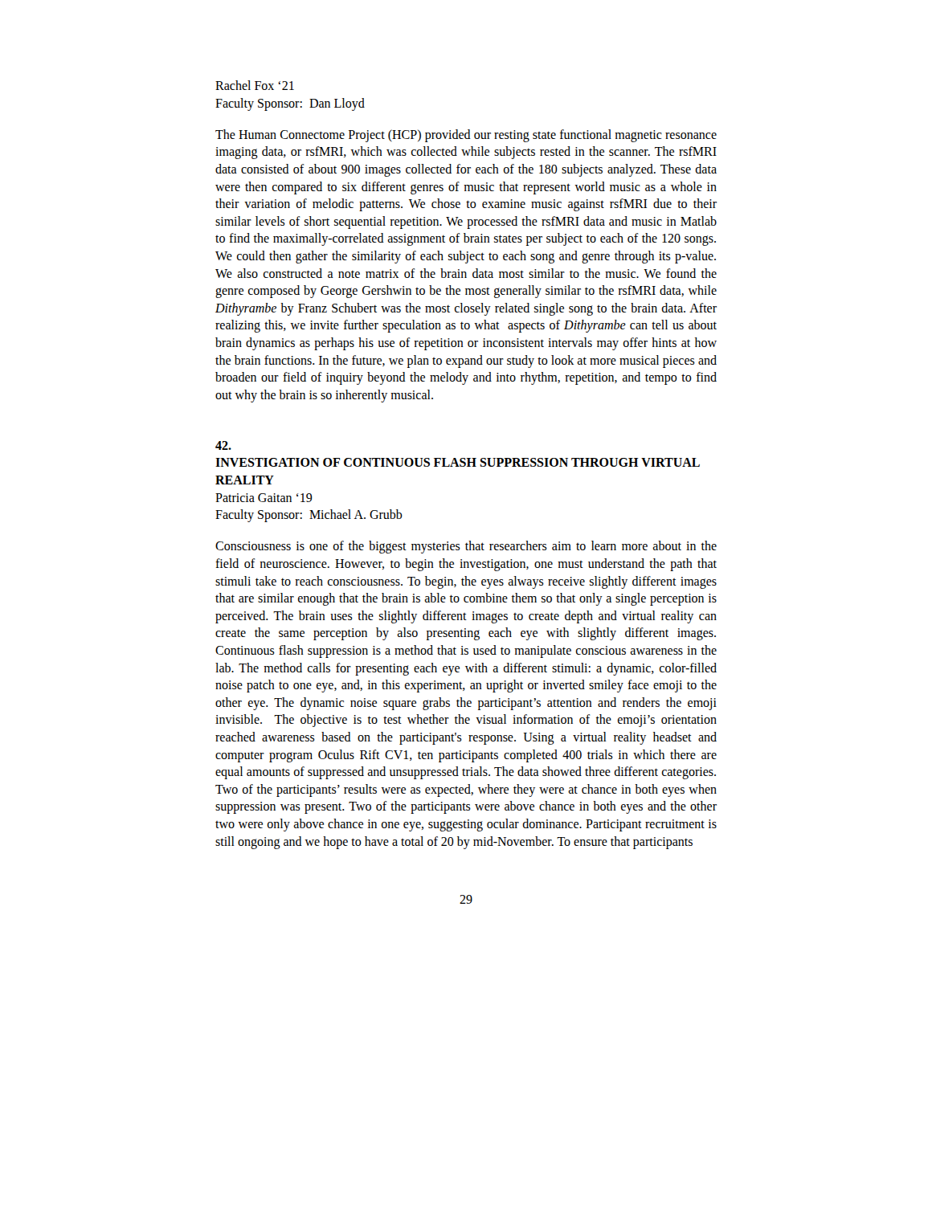Rachel Fox ‘21
Faculty Sponsor: Dan Lloyd
The Human Connectome Project (HCP) provided our resting state functional magnetic resonance imaging data, or rsfMRI, which was collected while subjects rested in the scanner. The rsfMRI data consisted of about 900 images collected for each of the 180 subjects analyzed. These data were then compared to six different genres of music that represent world music as a whole in their variation of melodic patterns. We chose to examine music against rsfMRI due to their similar levels of short sequential repetition. We processed the rsfMRI data and music in Matlab to find the maximally-correlated assignment of brain states per subject to each of the 120 songs. We could then gather the similarity of each subject to each song and genre through its p-value. We also constructed a note matrix of the brain data most similar to the music. We found the genre composed by George Gershwin to be the most generally similar to the rsfMRI data, while Dithyrambe by Franz Schubert was the most closely related single song to the brain data. After realizing this, we invite further speculation as to what aspects of Dithyrambe can tell us about brain dynamics as perhaps his use of repetition or inconsistent intervals may offer hints at how the brain functions. In the future, we plan to expand our study to look at more musical pieces and broaden our field of inquiry beyond the melody and into rhythm, repetition, and tempo to find out why the brain is so inherently musical.
42.
Investigation of Continuous Flash Suppression Through Virtual Reality
Patricia Gaitan ‘19
Faculty Sponsor: Michael A. Grubb
Consciousness is one of the biggest mysteries that researchers aim to learn more about in the field of neuroscience. However, to begin the investigation, one must understand the path that stimuli take to reach consciousness. To begin, the eyes always receive slightly different images that are similar enough that the brain is able to combine them so that only a single perception is perceived. The brain uses the slightly different images to create depth and virtual reality can create the same perception by also presenting each eye with slightly different images. Continuous flash suppression is a method that is used to manipulate conscious awareness in the lab. The method calls for presenting each eye with a different stimuli: a dynamic, color-filled noise patch to one eye, and, in this experiment, an upright or inverted smiley face emoji to the other eye. The dynamic noise square grabs the participant’s attention and renders the emoji invisible. The objective is to test whether the visual information of the emoji’s orientation reached awareness based on the participant's response. Using a virtual reality headset and computer program Oculus Rift CV1, ten participants completed 400 trials in which there are equal amounts of suppressed and unsuppressed trials. The data showed three different categories. Two of the participants’ results were as expected, where they were at chance in both eyes when suppression was present. Two of the participants were above chance in both eyes and the other two were only above chance in one eye, suggesting ocular dominance. Participant recruitment is still ongoing and we hope to have a total of 20 by mid-November. To ensure that participants
29